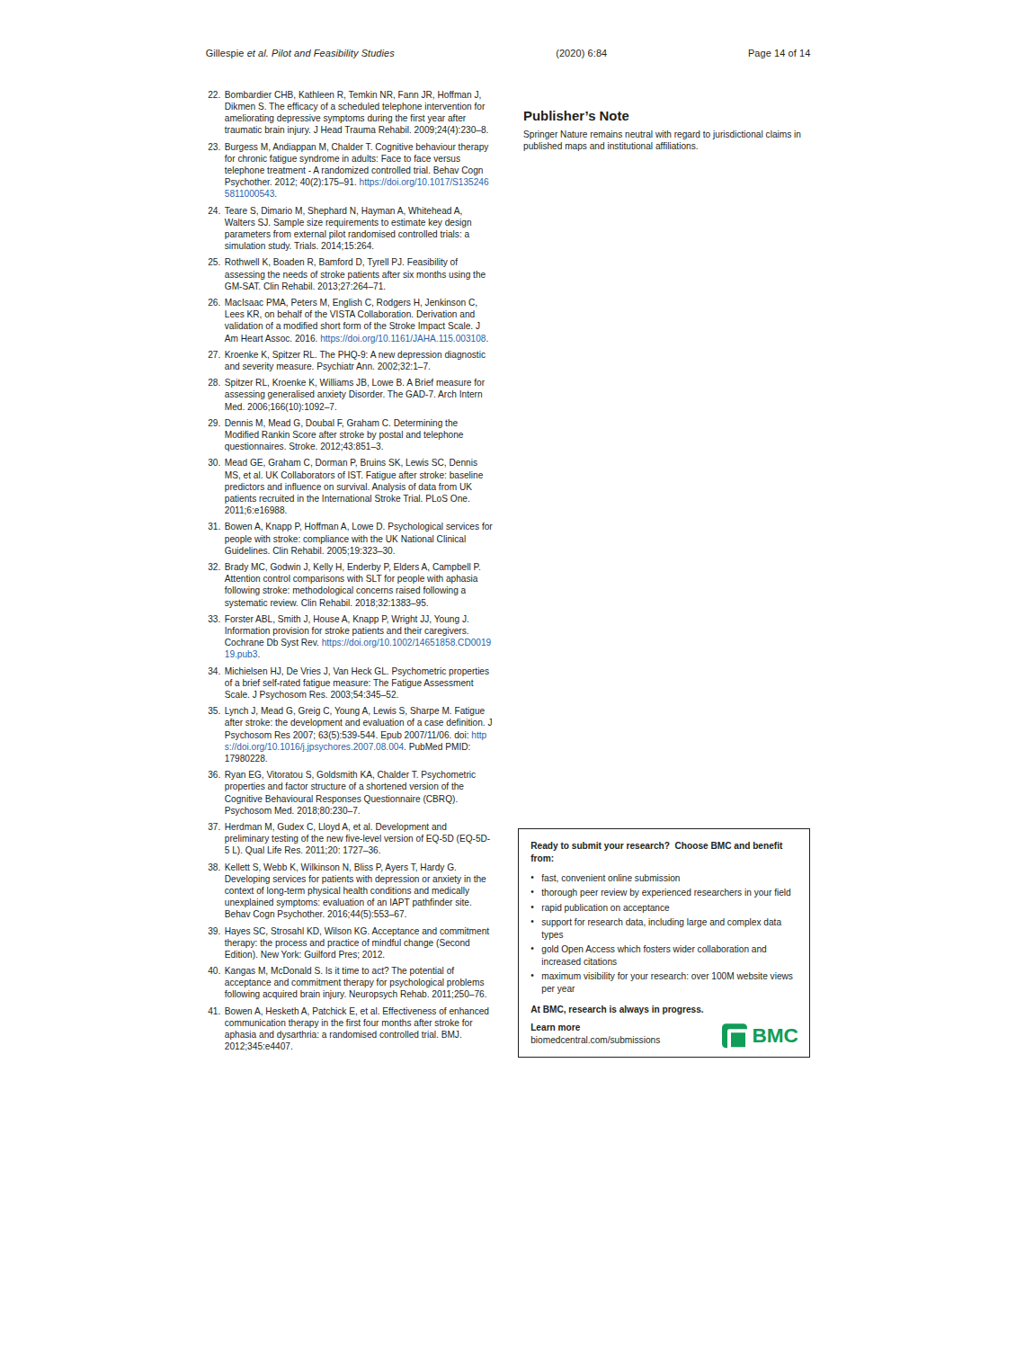Gillespie et al. Pilot and Feasibility Studies
(2020) 6:84
Page 14 of 14
Bombardier CHB, Kathleen R, Temkin NR, Fann JR, Hoffman J, Dikmen S. The efficacy of a scheduled telephone intervention for ameliorating depressive symptoms during the first year after traumatic brain injury. J Head Trauma Rehabil. 2009;24(4):230–8.
Burgess M, Andiappan M, Chalder T. Cognitive behaviour therapy for chronic fatigue syndrome in adults: Face to face versus telephone treatment - A randomized controlled trial. Behav Cogn Psychother. 2012; 40(2):175–91. https://doi.org/10.1017/S1352465811000543.
Teare S, Dimario M, Shephard N, Hayman A, Whitehead A, Walters SJ. Sample size requirements to estimate key design parameters from external pilot randomised controlled trials: a simulation study. Trials. 2014;15:264.
Rothwell K, Boaden R, Bamford D, Tyrell PJ. Feasibility of assessing the needs of stroke patients after six months using the GM-SAT. Clin Rehabil. 2013;27:264–71.
MacIsaac PMA, Peters M, English C, Rodgers H, Jenkinson C, Lees KR, on behalf of the VISTA Collaboration. Derivation and validation of a modified short form of the Stroke Impact Scale. J Am Heart Assoc. 2016. https://doi.org/10.1161/JAHA.115.003108.
Kroenke K, Spitzer RL. The PHQ-9: A new depression diagnostic and severity measure. Psychiatr Ann. 2002;32:1–7.
Spitzer RL, Kroenke K, Williams JB, Lowe B. A Brief measure for assessing generalised anxiety Disorder. The GAD-7. Arch Intern Med. 2006;166(10):1092–7.
Dennis M, Mead G, Doubal F, Graham C. Determining the Modified Rankin Score after stroke by postal and telephone questionnaires. Stroke. 2012;43:851–3.
Mead GE, Graham C, Dorman P, Bruins SK, Lewis SC, Dennis MS, et al. UK Collaborators of IST. Fatigue after stroke: baseline predictors and influence on survival. Analysis of data from UK patients recruited in the International Stroke Trial. PLoS One. 2011;6:e16988.
Bowen A, Knapp P, Hoffman A, Lowe D. Psychological services for people with stroke: compliance with the UK National Clinical Guidelines. Clin Rehabil. 2005;19:323–30.
Brady MC, Godwin J, Kelly H, Enderby P, Elders A, Campbell P. Attention control comparisons with SLT for people with aphasia following stroke: methodological concerns raised following a systematic review. Clin Rehabil. 2018;32:1383–95.
Forster ABL, Smith J, House A, Knapp P, Wright JJ, Young J. Information provision for stroke patients and their caregivers. Cochrane Db Syst Rev. https://doi.org/10.1002/14651858.CD001919.pub3.
Michielsen HJ, De Vries J, Van Heck GL. Psychometric properties of a brief self-rated fatigue measure: The Fatigue Assessment Scale. J Psychosom Res. 2003;54:345–52.
Lynch J, Mead G, Greig C, Young A, Lewis S, Sharpe M. Fatigue after stroke: the development and evaluation of a case definition. J Psychosom Res 2007; 63(5):539-544. Epub 2007/11/06. doi: https://doi.org/10.1016/j.jpsychores.2007.08.004. PubMed PMID: 17980228.
Ryan EG, Vitoratou S, Goldsmith KA, Chalder T. Psychometric properties and factor structure of a shortened version of the Cognitive Behavioural Responses Questionnaire (CBRQ). Psychosom Med. 2018;80:230–7.
Herdman M, Gudex C, Lloyd A, et al. Development and preliminary testing of the new five-level version of EQ-5D (EQ-5D-5 L). Qual Life Res. 2011;20: 1727–36.
Kellett S, Webb K, Wilkinson N, Bliss P, Ayers T, Hardy G. Developing services for patients with depression or anxiety in the context of long-term physical health conditions and medically unexplained symptoms: evaluation of an IAPT pathfinder site. Behav Cogn Psychother. 2016;44(5):553–67.
Hayes SC, Strosahl KD, Wilson KG. Acceptance and commitment therapy: the process and practice of mindful change (Second Edition). New York: Guilford Pres; 2012.
Kangas M, McDonald S. Is it time to act? The potential of acceptance and commitment therapy for psychological problems following acquired brain injury. Neuropsych Rehab. 2011;250–76.
Bowen A, Hesketh A, Patchick E, et al. Effectiveness of enhanced communication therapy in the first four months after stroke for aphasia and dysarthria: a randomised controlled trial. BMJ. 2012;345:e4407.
Publisher’s Note
Springer Nature remains neutral with regard to jurisdictional claims in published maps and institutional affiliations.
Ready to submit your research? Choose BMC and benefit from:
fast, convenient online submission
thorough peer review by experienced researchers in your field
rapid publication on acceptance
support for research data, including large and complex data types
gold Open Access which fosters wider collaboration and increased citations
maximum visibility for your research: over 100M website views per year
At BMC, research is always in progress.
Learn more biomedcentral.com/submissions
BMC